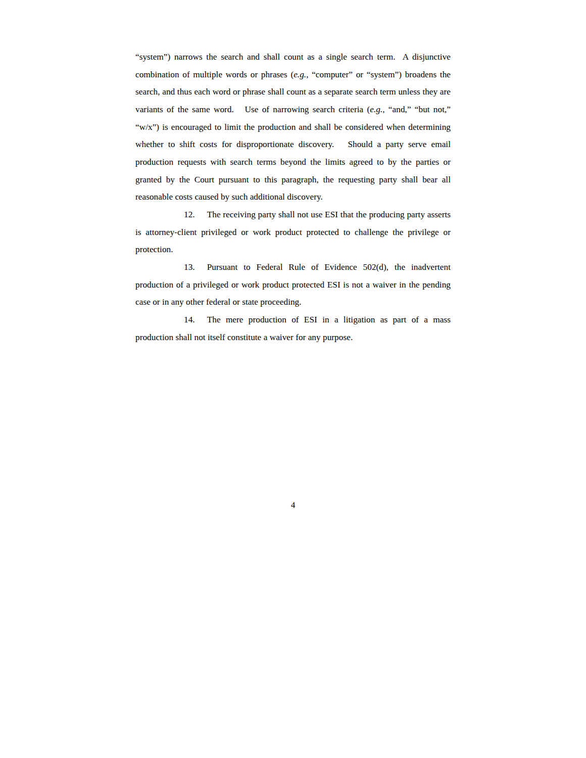“system”) narrows the search and shall count as a single search term. A disjunctive combination of multiple words or phrases (e.g., “computer” or “system”) broadens the search, and thus each word or phrase shall count as a separate search term unless they are variants of the same word. Use of narrowing search criteria (e.g., “and,” “but not,” “w/x”) is encouraged to limit the production and shall be considered when determining whether to shift costs for disproportionate discovery. Should a party serve email production requests with search terms beyond the limits agreed to by the parties or granted by the Court pursuant to this paragraph, the requesting party shall bear all reasonable costs caused by such additional discovery.
12. The receiving party shall not use ESI that the producing party asserts is attorney-client privileged or work product protected to challenge the privilege or protection.
13. Pursuant to Federal Rule of Evidence 502(d), the inadvertent production of a privileged or work product protected ESI is not a waiver in the pending case or in any other federal or state proceeding.
14. The mere production of ESI in a litigation as part of a mass production shall not itself constitute a waiver for any purpose.
4